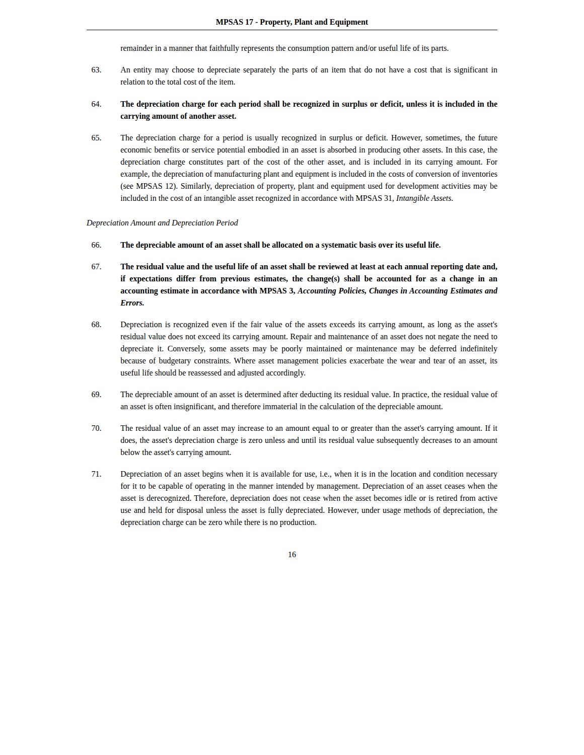MPSAS 17 - Property, Plant and Equipment
remainder in a manner that faithfully represents the consumption pattern and/or useful life of its parts.
63.
An entity may choose to depreciate separately the parts of an item that do not have a cost that is significant in relation to the total cost of the item.
64.
The depreciation charge for each period shall be recognized in surplus or deficit, unless it is included in the carrying amount of another asset.
65.
The depreciation charge for a period is usually recognized in surplus or deficit. However, sometimes, the future economic benefits or service potential embodied in an asset is absorbed in producing other assets. In this case, the depreciation charge constitutes part of the cost of the other asset, and is included in its carrying amount. For example, the depreciation of manufacturing plant and equipment is included in the costs of conversion of inventories (see MPSAS 12). Similarly, depreciation of property, plant and equipment used for development activities may be included in the cost of an intangible asset recognized in accordance with MPSAS 31, Intangible Assets.
Depreciation Amount and Depreciation Period
66.
The depreciable amount of an asset shall be allocated on a systematic basis over its useful life.
67.
The residual value and the useful life of an asset shall be reviewed at least at each annual reporting date and, if expectations differ from previous estimates, the change(s) shall be accounted for as a change in an accounting estimate in accordance with MPSAS 3, Accounting Policies, Changes in Accounting Estimates and Errors.
68.
Depreciation is recognized even if the fair value of the assets exceeds its carrying amount, as long as the asset's residual value does not exceed its carrying amount. Repair and maintenance of an asset does not negate the need to depreciate it. Conversely, some assets may be poorly maintained or maintenance may be deferred indefinitely because of budgetary constraints. Where asset management policies exacerbate the wear and tear of an asset, its useful life should be reassessed and adjusted accordingly.
69.
The depreciable amount of an asset is determined after deducting its residual value. In practice, the residual value of an asset is often insignificant, and therefore immaterial in the calculation of the depreciable amount.
70.
The residual value of an asset may increase to an amount equal to or greater than the asset's carrying amount. If it does, the asset's depreciation charge is zero unless and until its residual value subsequently decreases to an amount below the asset's carrying amount.
71.
Depreciation of an asset begins when it is available for use, i.e., when it is in the location and condition necessary for it to be capable of operating in the manner intended by management. Depreciation of an asset ceases when the asset is derecognized. Therefore, depreciation does not cease when the asset becomes idle or is retired from active use and held for disposal unless the asset is fully depreciated. However, under usage methods of depreciation, the depreciation charge can be zero while there is no production.
16